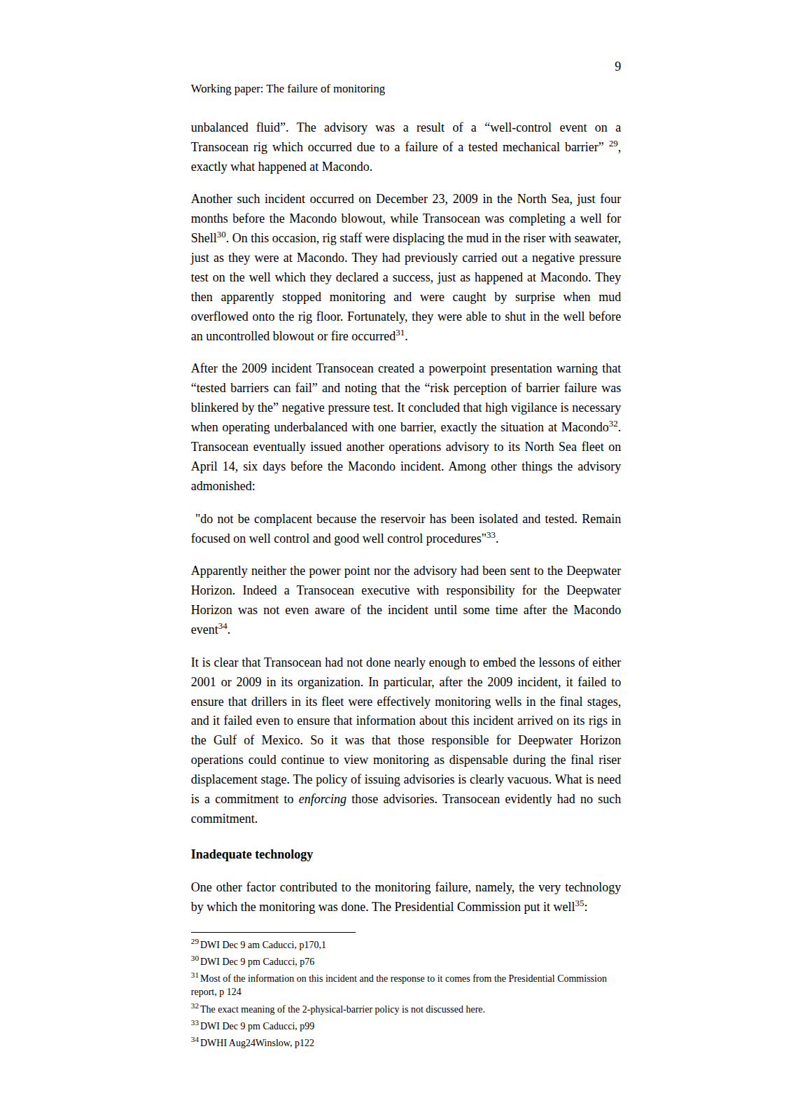9
Working paper: The failure of monitoring
unbalanced fluid”. The advisory was a result of a “well-control event on a Transocean rig which occurred due to a failure of a tested mechanical barrier” 29, exactly what happened at Macondo.
Another such incident occurred on December 23, 2009 in the North Sea, just four months before the Macondo blowout, while Transocean was completing a well for Shell30. On this occasion, rig staff were displacing the mud in the riser with seawater, just as they were at Macondo. They had previously carried out a negative pressure test on the well which they declared a success, just as happened at Macondo. They then apparently stopped monitoring and were caught by surprise when mud overflowed onto the rig floor. Fortunately, they were able to shut in the well before an uncontrolled blowout or fire occurred31.
After the 2009 incident Transocean created a powerpoint presentation warning that “tested barriers can fail” and noting that the “risk perception of barrier failure was blinkered by the” negative pressure test. It concluded that high vigilance is necessary when operating underbalanced with one barrier, exactly the situation at Macondo32. Transocean eventually issued another operations advisory to its North Sea fleet on April 14, six days before the Macondo incident. Among other things the advisory admonished:
"do not be complacent because the reservoir has been isolated and tested. Remain focused on well control and good well control procedures"33.
Apparently neither the power point nor the advisory had been sent to the Deepwater Horizon. Indeed a Transocean executive with responsibility for the Deepwater Horizon was not even aware of the incident until some time after the Macondo event34.
It is clear that Transocean had not done nearly enough to embed the lessons of either 2001 or 2009 in its organization. In particular, after the 2009 incident, it failed to ensure that drillers in its fleet were effectively monitoring wells in the final stages, and it failed even to ensure that information about this incident arrived on its rigs in the Gulf of Mexico. So it was that those responsible for Deepwater Horizon operations could continue to view monitoring as dispensable during the final riser displacement stage. The policy of issuing advisories is clearly vacuous. What is need is a commitment to enforcing those advisories. Transocean evidently had no such commitment.
Inadequate technology
One other factor contributed to the monitoring failure, namely, the very technology by which the monitoring was done. The Presidential Commission put it well35:
29 DWI Dec 9 am Caducci, p170,1
30 DWI Dec 9 pm Caducci, p76
31 Most of the information on this incident and the response to it comes from the Presidential Commission report, p 124
32 The exact meaning of the 2-physical-barrier policy is not discussed here.
33 DWI Dec 9 pm Caducci, p99
34 DWHI Aug24Winslow, p122